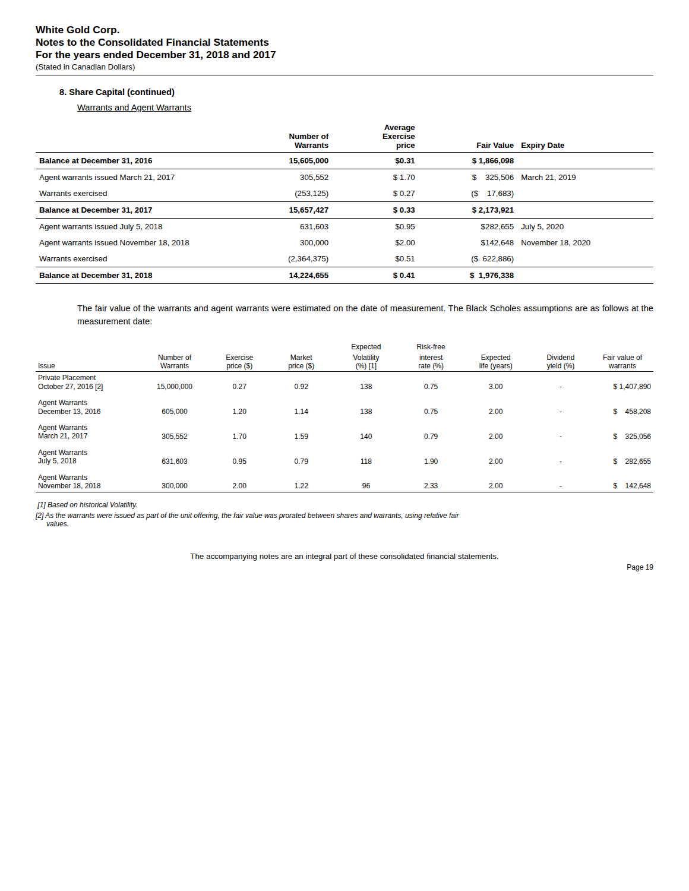White Gold Corp.
Notes to the Consolidated Financial Statements
For the years ended December 31, 2018 and 2017
(Stated in Canadian Dollars)
8. Share Capital (continued)
Warrants and Agent Warrants
| | Number of Warrants | Average Exercise price | Fair Value | Expiry Date |
| --- | --- | --- | --- | --- |
| Balance at December 31, 2016 | 15,605,000 | $0.31 | $ 1,866,098 | |
| Agent warrants issued March 21, 2017 | 305,552 | $ 1.70 | $ 325,506 | March 21, 2019 |
| Warrants exercised | (253,125) | $ 0.27 | ($ 17,683) | |
| Balance at December 31, 2017 | 15,657,427 | $ 0.33 | $ 2,173,921 | |
| Agent warrants issued July 5, 2018 | 631,603 | $0.95 | $282,655 | July 5, 2020 |
| Agent warrants issued November 18, 2018 | 300,000 | $2.00 | $142,648 | November 18, 2020 |
| Warrants exercised | (2,364,375) | $0.51 | ($ 622,886) | |
| Balance at December 31, 2018 | 14,224,655 | $ 0.41 | $ 1,976,338 | |
The fair value of the warrants and agent warrants were estimated on the date of measurement. The Black Scholes assumptions are as follows at the measurement date:
| | | | | Expected | Risk-free | | | |
| --- | --- | --- | --- | --- | --- | --- | --- | --- |
| Issue | Number of Warrants | Exercise price ($) | Market price ($) | Volatility (%) [1] | interest rate (%) | Expected life (years) | Dividend yield (%) | Fair value of warrants |
| Private Placement October 27, 2016 [2] | 15,000,000 | 0.27 | 0.92 | 138 | 0.75 | 3.00 | - | $ 1,407,890 |
| Agent Warrants December 13, 2016 | 605,000 | 1.20 | 1.14 | 138 | 0.75 | 2.00 | - | $ 458,208 |
| Agent Warrants March 21, 2017 | 305,552 | 1.70 | 1.59 | 140 | 0.79 | 2.00 | - | $ 325,056 |
| Agent Warrants July 5, 2018 | 631,603 | 0.95 | 0.79 | 118 | 1.90 | 2.00 | - | $ 282,655 |
| Agent Warrants November 18, 2018 | 300,000 | 2.00 | 1.22 | 96 | 2.33 | 2.00 | - | $ 142,648 |
[1] Based on historical Volatility.
[2] As the warrants were issued as part of the unit offering, the fair value was prorated between shares and warrants, using relative fair values.
The accompanying notes are an integral part of these consolidated financial statements.
Page 19